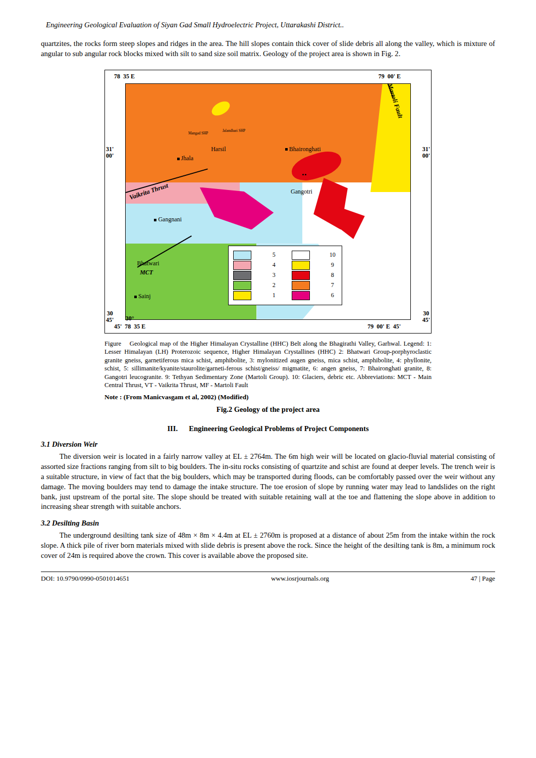Engineering Geological Evaluation of Siyan Gad Small Hydroelectric Project, Uttarakashi District..
quartzites, the rocks form steep slopes and ridges in the area. The hill slopes contain thick cover of slide debris all along the valley, which is mixture of angular to sub angular rock blocks mixed with silt to sand size soil matrix. Geology of the project area is shown in Fig. 2.
78 35 E 79 00' E 30°
45' 78 35 E 79 00' E 45' 31'
00' 31'
00' 30
45' 30
45'
Martoli Fault Vaikrita Thrust Jhala Harsil Bhaironghati Gangotri Gangnani Bhatwari MCT Sainj Mangad SHP Jalandhari SHP
| | 5 | | | 10 |
| | 4 | | | 9 |
| | 3 | | | 8 |
| | 2 | | | 7 |
| | 1 | | | 6 |
Figure Geological map of the Higher Himalayan Crystalline (HHC) Belt along the Bhagirathi Valley, Garhwal. Legend: 1: Lesser Himalayan (LH) Proterozoic sequence, Higher Himalayan Crystallines (HHC) 2: Bhatwari Group-porphyroclastic granite gneiss, garnetiferous mica schist, amphibolite, 3: mylonitized augen gneiss, mica schist, amphibolite, 4: phyllonite, schist, 5: sillimanite/kyanite/staurolite/garneti-ferous schist/gneiss/ migmatite, 6: angen gneiss, 7: Bhaironghati granite, 8: Gangotri leucogranite. 9: Tethyan Sedimentary Zone (Martoli Group). 10: Glaciers, debric etc. Abbreviations: MCT - Main Central Thrust, VT - Vaikrita Thrust, MF - Martoli Fault
Note : (From Manicvasgam et al, 2002) (Modified)
Fig.2 Geology of the project area
III. Engineering Geological Problems of Project Components
3.1 Diversion Weir
The diversion weir is located in a fairly narrow valley at EL ± 2764m. The 6m high weir will be located on glacio-fluvial material consisting of assorted size fractions ranging from silt to big boulders. The in-situ rocks consisting of quartzite and schist are found at deeper levels. The trench weir is a suitable structure, in view of fact that the big boulders, which may be transported during floods, can be comfortably passed over the weir without any damage. The moving boulders may tend to damage the intake structure. The toe erosion of slope by running water may lead to landslides on the right bank, just upstream of the portal site. The slope should be treated with suitable retaining wall at the toe and flattening the slope above in addition to increasing shear strength with suitable anchors.
3.2 Desilting Basin
The underground desilting tank size of 48m × 8m × 4.4m at EL ± 2760m is proposed at a distance of about 25m from the intake within the rock slope. A thick pile of river born materials mixed with slide debris is present above the rock. Since the height of the desilting tank is 8m, a minimum rock cover of 24m is required above the crown. This cover is available above the proposed site.
DOI: 10.9790/0990-0501014651 www.iosrjournals.org 47 | Page